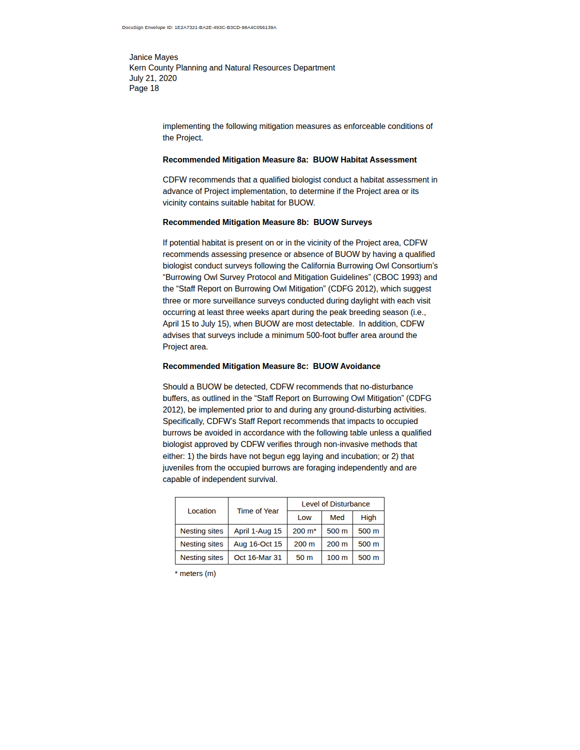DocuSign Envelope ID: 1E2A7321-BA2E-493C-B3CD-98A4C056139A
Janice Mayes
Kern County Planning and Natural Resources Department
July 21, 2020
Page 18
implementing the following mitigation measures as enforceable conditions of the Project.
Recommended Mitigation Measure 8a: BUOW Habitat Assessment
CDFW recommends that a qualified biologist conduct a habitat assessment in advance of Project implementation, to determine if the Project area or its vicinity contains suitable habitat for BUOW.
Recommended Mitigation Measure 8b: BUOW Surveys
If potential habitat is present on or in the vicinity of the Project area, CDFW recommends assessing presence or absence of BUOW by having a qualified biologist conduct surveys following the California Burrowing Owl Consortium’s “Burrowing Owl Survey Protocol and Mitigation Guidelines” (CBOC 1993) and the “Staff Report on Burrowing Owl Mitigation” (CDFG 2012), which suggest three or more surveillance surveys conducted during daylight with each visit occurring at least three weeks apart during the peak breeding season (i.e., April 15 to July 15), when BUOW are most detectable. In addition, CDFW advises that surveys include a minimum 500-foot buffer area around the Project area.
Recommended Mitigation Measure 8c: BUOW Avoidance
Should a BUOW be detected, CDFW recommends that no-disturbance buffers, as outlined in the “Staff Report on Burrowing Owl Mitigation” (CDFG 2012), be implemented prior to and during any ground-disturbing activities. Specifically, CDFW’s Staff Report recommends that impacts to occupied burrows be avoided in accordance with the following table unless a qualified biologist approved by CDFW verifies through non-invasive methods that either: 1) the birds have not begun egg laying and incubation; or 2) that juveniles from the occupied burrows are foraging independently and are capable of independent survival.
| Location | Time of Year | Level of Disturbance |
| --- | --- | --- |
| Low | Med | High |
| Nesting sites | April 1-Aug 15 | 200 m* | 500 m | 500 m |
| Nesting sites | Aug 16-Oct 15 | 200 m | 200 m | 500 m |
| Nesting sites | Oct 16-Mar 31 | 50 m | 100 m | 500 m |
* meters (m)